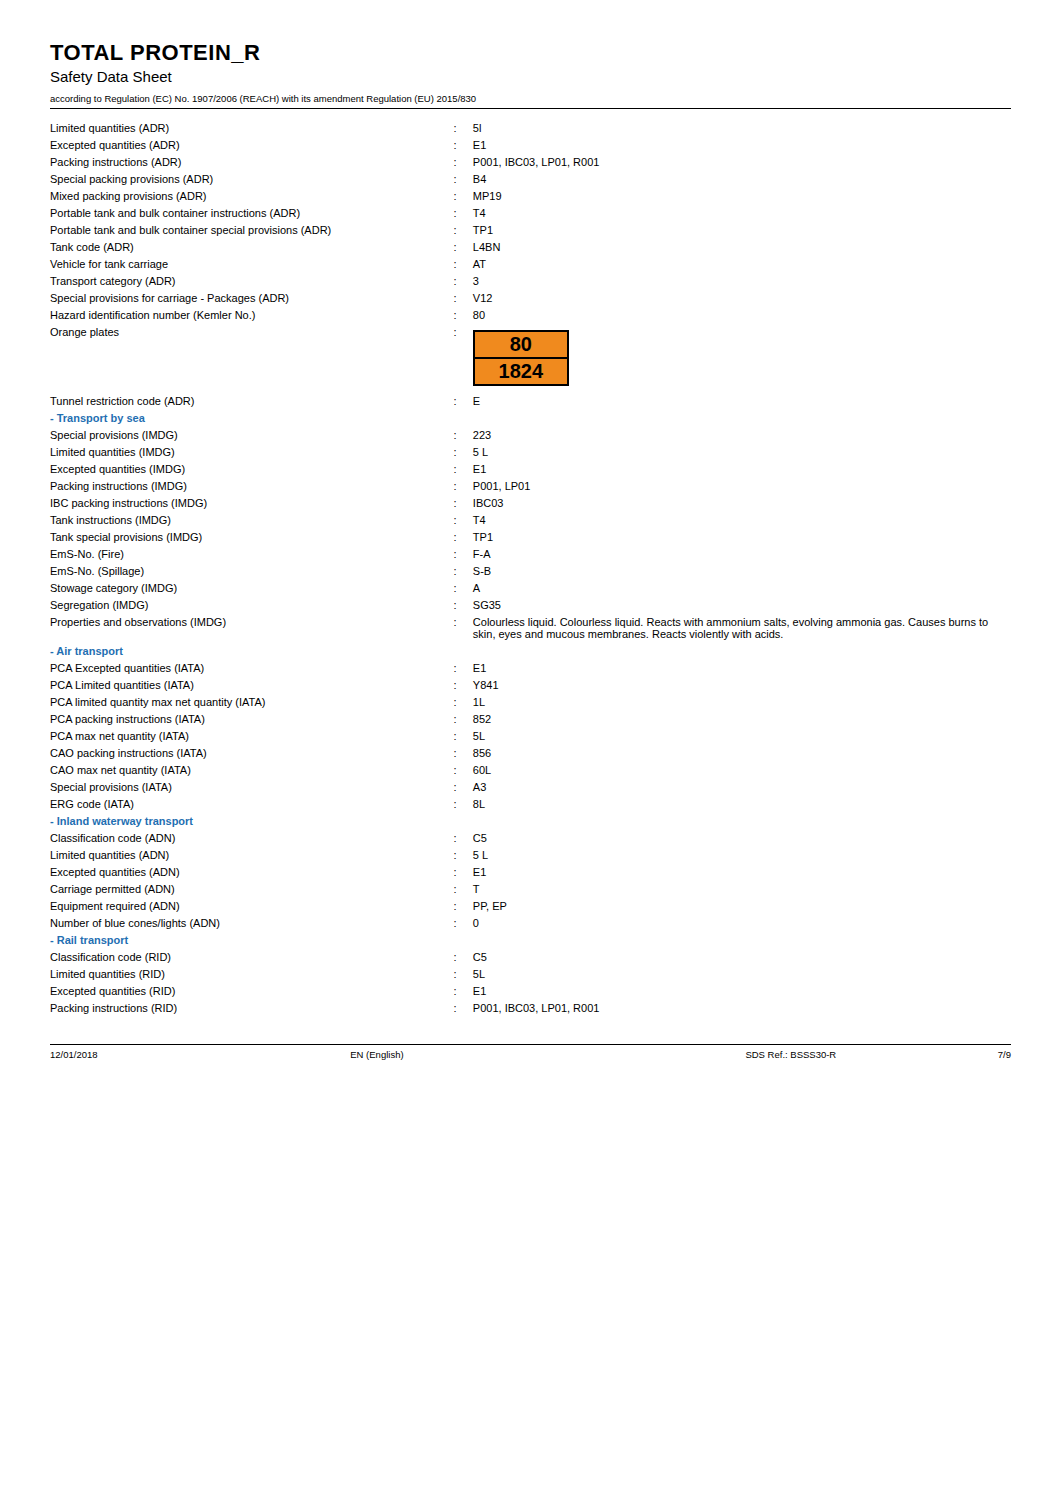TOTAL PROTEIN_R
Safety Data Sheet
according to Regulation (EC) No. 1907/2006 (REACH) with its amendment Regulation (EU) 2015/830
| Limited quantities (ADR) | : | 5l |
| Excepted quantities (ADR) | : | E1 |
| Packing instructions (ADR) | : | P001, IBC03, LP01, R001 |
| Special packing provisions (ADR) | : | B4 |
| Mixed packing provisions (ADR) | : | MP19 |
| Portable tank and bulk container instructions (ADR) | : | T4 |
| Portable tank and bulk container special provisions (ADR) | : | TP1 |
| Tank code (ADR) | : | L4BN |
| Vehicle for tank carriage | : | AT |
| Transport category (ADR) | : | 3 |
| Special provisions for carriage - Packages (ADR) | : | V12 |
| Hazard identification number (Kemler No.) | : | 80 |
| Orange plates | : | 80 1824 |
| Tunnel restriction code (ADR) | : | E |
| - Transport by sea |
| Special provisions (IMDG) | : | 223 |
| Limited quantities (IMDG) | : | 5 L |
| Excepted quantities (IMDG) | : | E1 |
| Packing instructions (IMDG) | : | P001, LP01 |
| IBC packing instructions (IMDG) | : | IBC03 |
| Tank instructions (IMDG) | : | T4 |
| Tank special provisions (IMDG) | : | TP1 |
| EmS-No. (Fire) | : | F-A |
| EmS-No. (Spillage) | : | S-B |
| Stowage category (IMDG) | : | A |
| Segregation (IMDG) | : | SG35 |
| Properties and observations (IMDG) | : | Colourless liquid. Colourless liquid. Reacts with ammonium salts, evolving ammonia gas. Causes burns to skin, eyes and mucous membranes. Reacts violently with acids. |
| - Air transport |
| PCA Excepted quantities (IATA) | : | E1 |
| PCA Limited quantities (IATA) | : | Y841 |
| PCA limited quantity max net quantity (IATA) | : | 1L |
| PCA packing instructions (IATA) | : | 852 |
| PCA max net quantity (IATA) | : | 5L |
| CAO packing instructions (IATA) | : | 856 |
| CAO max net quantity (IATA) | : | 60L |
| Special provisions (IATA) | : | A3 |
| ERG code (IATA) | : | 8L |
| - Inland waterway transport |
| Classification code (ADN) | : | C5 |
| Limited quantities (ADN) | : | 5 L |
| Excepted quantities (ADN) | : | E1 |
| Carriage permitted (ADN) | : | T |
| Equipment required (ADN) | : | PP, EP |
| Number of blue cones/lights (ADN) | : | 0 |
| - Rail transport |
| Classification code (RID) | : | C5 |
| Limited quantities (RID) | : | 5L |
| Excepted quantities (RID) | : | E1 |
| Packing instructions (RID) | : | P001, IBC03, LP01, R001 |
12/01/2018 EN (English) SDS Ref.: BSSS30-R 7/9